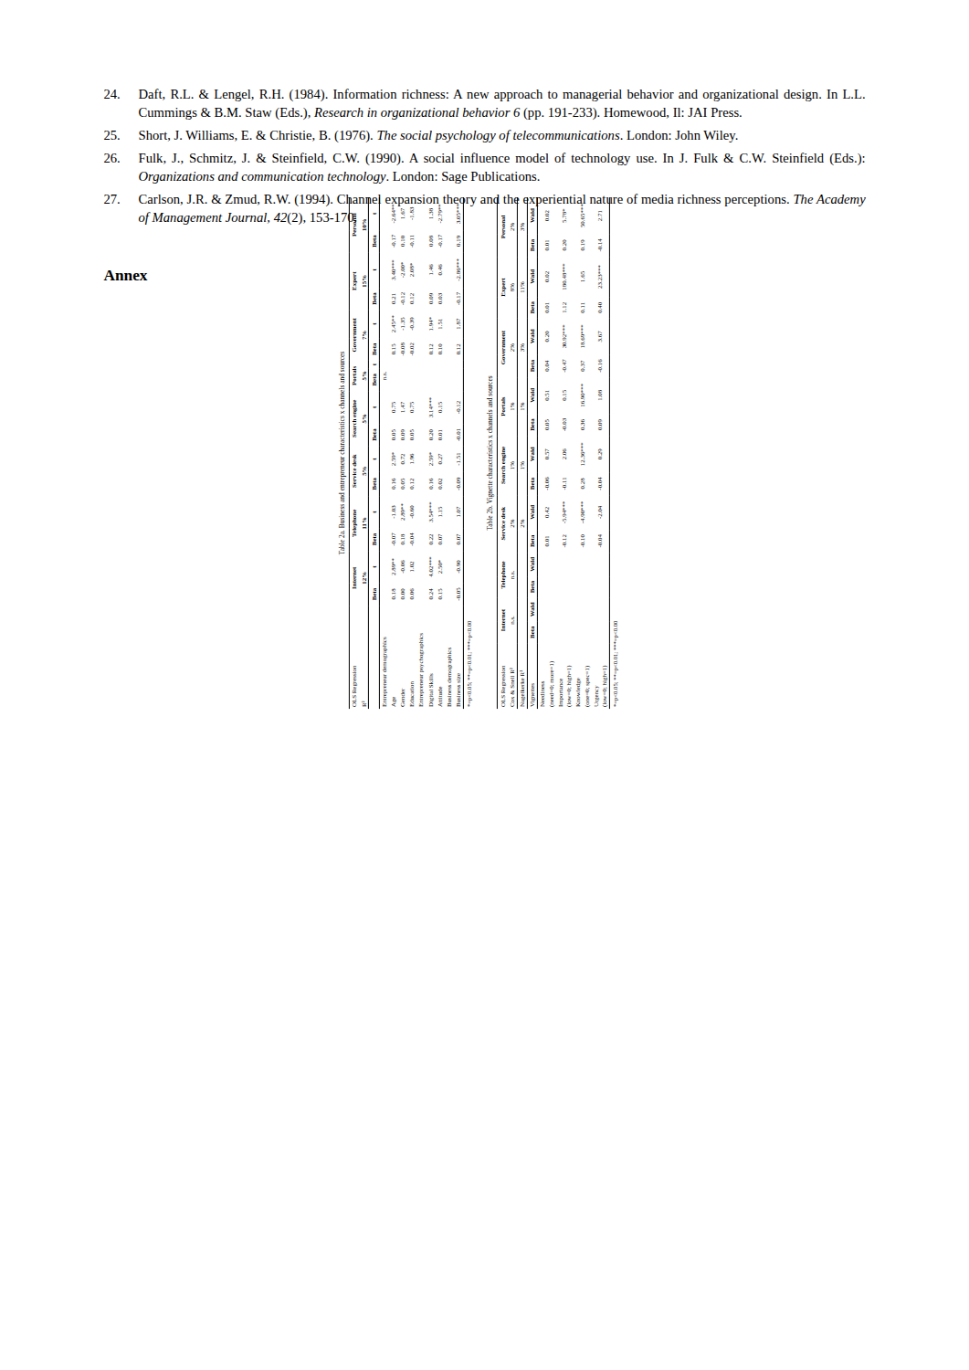24. Daft, R.L. & Lengel, R.H. (1984). Information richness: A new approach to managerial behavior and organizational design. In L.L. Cummings & B.M. Staw (Eds.), Research in organizational behavior 6 (pp. 191-233). Homewood, Il: JAI Press.
25. Short, J. Williams, E. & Christie, B. (1976). The social psychology of telecommunications. London: John Wiley.
26. Fulk, J., Schmitz, J. & Steinfield, C.W. (1990). A social influence model of technology use. In J. Fulk & C.W. Steinfield (Eds.): Organizations and communication technology. London: Sage Publications.
27. Carlson, J.R. & Zmud, R.W. (1994). Channel expansion theory and the experiential nature of media richness perceptions. The Academy of Management Journal, 42(2), 153-170.
Annex
Table 2a. Business and entrepreneur characteristics x channels and sources
| OLS Regression | Internet | Telephone | Service desk | Search engine | Portals | Government | Expert | Personal |
| --- | --- | --- | --- | --- | --- | --- | --- | --- |
| R² | 12% | 11% | 5% | 5% | 5% | 7% | 15% | 10% |
| | Beta | t | Beta | t | Beta | t | Beta | t | Beta | t | Beta | t | Beta | t | Beta | t |
| Entrepreneur demographics | | | | | | | | | n.s. | | | | | | |
| Age | 0.18 | 2.89** | -0.07 | -1.03 | 0.16 | 2.59* | 0.05 | 0.75 | | | 0.15 | 2.45** | 0.21 | 3.40*** | -0.17 | -2.64** |
| Gender | 0.00 | -0.06 | 0.18 | 2.89** | 0.05 | 0.72 | 0.09 | 1.47 | | | -0.08 | -1.35 | -0.12 | -2.00* | 0.10 | 1.67 |
| Education | 0.06 | 1.02 | -0.04 | -0.60 | 0.12 | 1.96 | 0.05 | 0.75 | | | -0.02 | -0.39 | 0.12 | 2.08* | -0.11 | -1.83 |
| Entrepreneur psychographics | | | | | | | | | | | | | | | | |
| Digital Skills | 0.24 | 4.02*** | 0.22 | 3.54*** | 0.16 | 2.59* | 0.20 | 3.14*** | | | 0.12 | 1.94* | 0.09 | 1.46 | 0.08 | 1.38 |
| Attitude | 0.15 | 2.50* | 0.07 | 1.15 | 0.02 | 0.27 | 0.01 | 0.15 | | | 0.10 | 1.51 | 0.03 | 0.46 | -0.17 | -2.79** |
| Business demographics | | | | | | | | | | | | | | | | |
| Business size | -0.05 | -0.90 | 0.07 | 1.07 | -0.09 | -1.51 | -0.01 | -0.12 | | | 0.12 | 1.87 | -0.17 | -2.86*** | 0.19 | 3.05*** |
| *=p<0.05; **=p<0.01; ***=p<0.00 |
Table 2b. Vignette characteristics x channels and sources
| OLS Regression | Internet | Telephone | Service desk | Search engine | Portals | Government | Expert | Personal |
| --- | --- | --- | --- | --- | --- | --- | --- | --- |
| Cox & Snell R² | n.s. | n.s. | 2% | 1% | 1% | 2% | 8% | 2% |
| Nagelkerke R² | | | 2% | 1% | 1% | 3% | 11% | 3% |
| Vignettes | Beta | Wald | Beta | Wald | Beta | Wald | Beta | Wald | Beta | Wald | Beta | Wald | Beta | Wald | Beta | Wald |
| Neediness (need=0; more=1) | | | | | 0.01 | 0.42 | -0.06 | 0.57 | 0.05 | 0.51 | 0.04 | 0.20 | 0.01 | 0.02 | 0.01 | 0.02 |
| Importance (low=0; high=1) | | | | | -0.12 | -5.94*** | -0.11 | 2.06 | -0.03 | 0.15 | -0.47 | 30.92*** | 1.12 | 180.48*** | 0.20 | 5.78* |
| Knowledge (one=0; spec=1) | | | | | -0.10 | -4.90*** | 0.28 | 12.36*** | 0.36 | 16.90*** | 0.37 | 18.69*** | 0.11 | 1.65 | 0.19 | 50.65*** |
| Urgency (low=0; high=1) | | | | | -0.04 | -2.04 | -0.04 | 0.29 | 0.09 | 1.08 | -0.16 | 3.67 | 0.40 | 23.23*** | -0.14 | 2.71 |
| *=p<0.05; **=p<0.01; ***=p<0.00 |